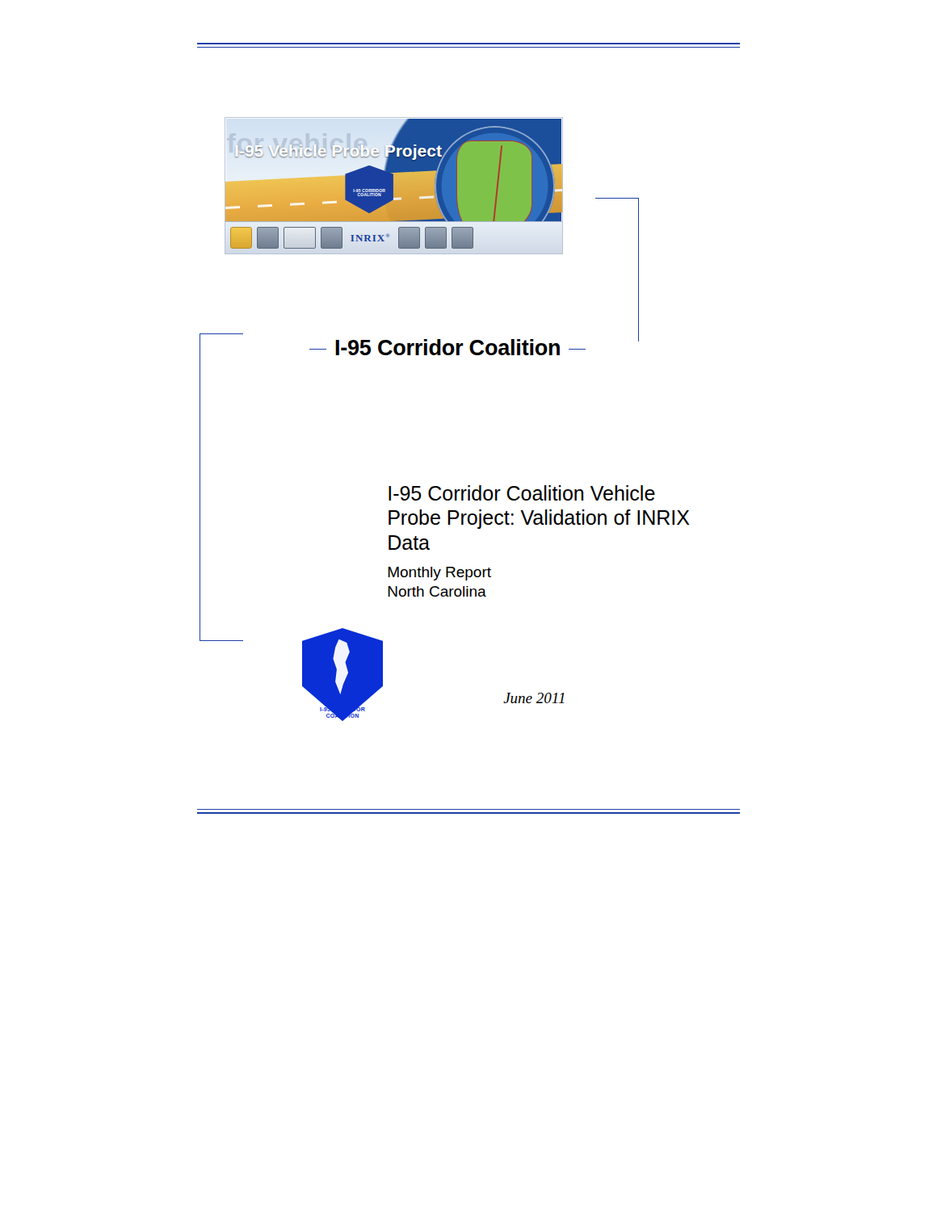for vehicle
I-95 Vehicle Probe Project
I-95 CORRIDOR
COALITION
INRIX®
I-95 Corridor Coalition
I-95 Corridor Coalition Vehicle Probe Project: Validation of INRIX Data
Monthly Report
North Carolina
I-95 CORRIDOR
COALITION
June 2011